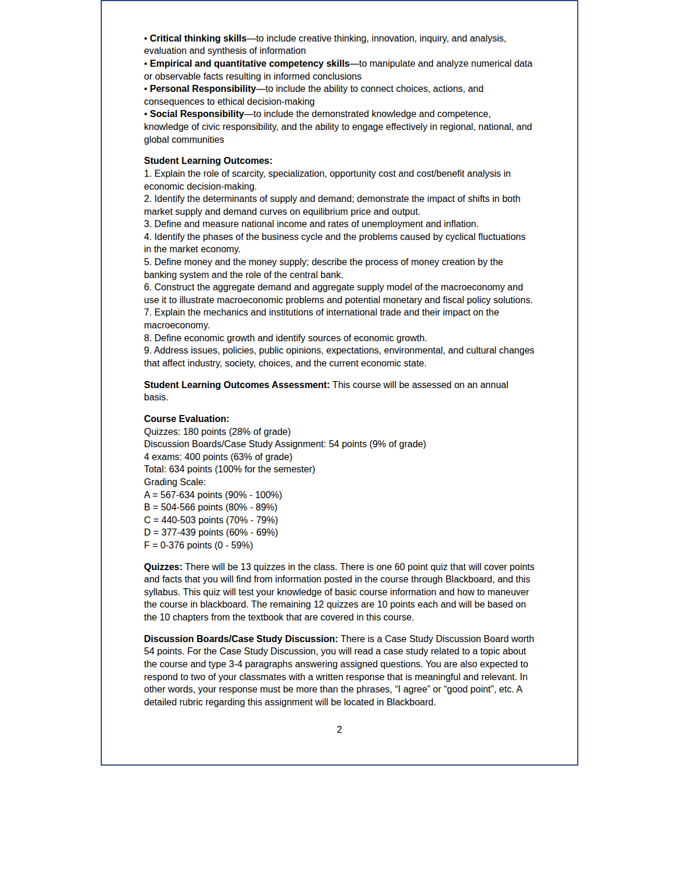• Critical thinking skills—to include creative thinking, innovation, inquiry, and analysis, evaluation and synthesis of information
• Empirical and quantitative competency skills—to manipulate and analyze numerical data or observable facts resulting in informed conclusions
• Personal Responsibility—to include the ability to connect choices, actions, and consequences to ethical decision-making
• Social Responsibility—to include the demonstrated knowledge and competence, knowledge of civic responsibility, and the ability to engage effectively in regional, national, and global communities
Student Learning Outcomes:
1. Explain the role of scarcity, specialization, opportunity cost and cost/benefit analysis in economic decision-making.
2. Identify the determinants of supply and demand; demonstrate the impact of shifts in both market supply and demand curves on equilibrium price and output.
3. Define and measure national income and rates of unemployment and inflation.
4. Identify the phases of the business cycle and the problems caused by cyclical fluctuations in the market economy.
5. Define money and the money supply; describe the process of money creation by the banking system and the role of the central bank.
6. Construct the aggregate demand and aggregate supply model of the macroeconomy and use it to illustrate macroeconomic problems and potential monetary and fiscal policy solutions.
7. Explain the mechanics and institutions of international trade and their impact on the macroeconomy.
8. Define economic growth and identify sources of economic growth.
9. Address issues, policies, public opinions, expectations, environmental, and cultural changes that affect industry, society, choices, and the current economic state.
Student Learning Outcomes Assessment: This course will be assessed on an annual basis.
Course Evaluation:
Quizzes: 180 points (28% of grade)
Discussion Boards/Case Study Assignment: 54 points (9% of grade)
4 exams: 400 points (63% of grade)
Total: 634 points (100% for the semester)
Grading Scale:
A = 567-634 points (90% - 100%)
B = 504-566 points (80% - 89%)
C = 440-503 points (70% - 79%)
D = 377-439 points (60% - 69%)
F = 0-376 points (0 - 59%)
Quizzes: There will be 13 quizzes in the class. There is one 60 point quiz that will cover points and facts that you will find from information posted in the course through Blackboard, and this syllabus. This quiz will test your knowledge of basic course information and how to maneuver the course in blackboard. The remaining 12 quizzes are 10 points each and will be based on the 10 chapters from the textbook that are covered in this course.
Discussion Boards/Case Study Discussion: There is a Case Study Discussion Board worth 54 points. For the Case Study Discussion, you will read a case study related to a topic about the course and type 3-4 paragraphs answering assigned questions. You are also expected to respond to two of your classmates with a written response that is meaningful and relevant. In other words, your response must be more than the phrases, “I agree” or “good point”, etc. A detailed rubric regarding this assignment will be located in Blackboard.
2